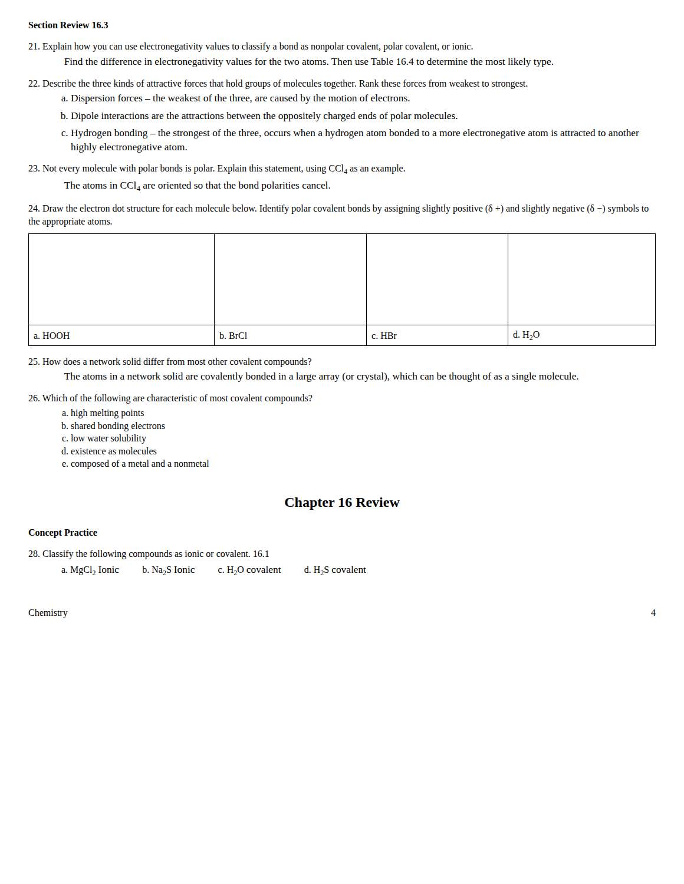Section Review 16.3
21. Explain how you can use electronegativity values to classify a bond as nonpolar covalent, polar covalent, or ionic.
Find the difference in electronegativity values for the two atoms. Then use Table 16.4 to determine the most likely type.
22. Describe the three kinds of attractive forces that hold groups of molecules together. Rank these forces from weakest to strongest.
Dispersion forces – the weakest of the three, are caused by the motion of electrons.
Dipole interactions are the attractions between the oppositely charged ends of polar molecules.
Hydrogen bonding – the strongest of the three, occurs when a hydrogen atom bonded to a more electronegative atom is attracted to another highly electronegative atom.
23. Not every molecule with polar bonds is polar. Explain this statement, using CCl4 as an example.
The atoms in CCl4 are oriented so that the bond polarities cancel.
24. Draw the electron dot structure for each molecule below. Identify polar covalent bonds by assigning slightly positive (δ +) and slightly negative (δ −) symbols to the appropriate atoms.
| a. HOOH | b. BrCl | c. HBr | d. H 2 O |
25. How does a network solid differ from most other covalent compounds?
The atoms in a network solid are covalently bonded in a large array (or crystal), which can be thought of as a single molecule.
26. Which of the following are characteristic of most covalent compounds?
high melting points
shared bonding electrons
low water solubility
existence as molecules
composed of a metal and a nonmetal
Chapter 16 Review
Concept Practice
28. Classify the following compounds as ionic or covalent. 16.1
a. MgCl2 Ionic b. Na2S Ionic c. H2O covalent d. H2S covalent
Chemistry 4